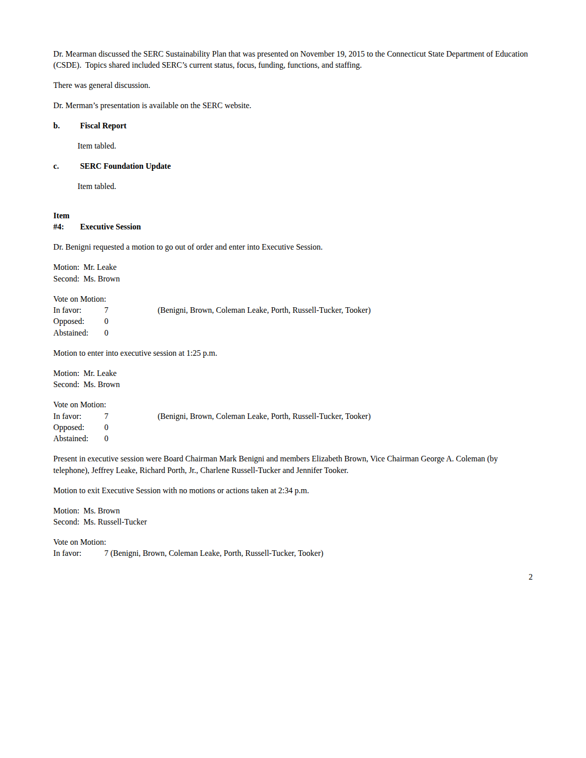Dr. Mearman discussed the SERC Sustainability Plan that was presented on November 19, 2015 to the Connecticut State Department of Education (CSDE). Topics shared included SERC’s current status, focus, funding, functions, and staffing.
There was general discussion.
Dr. Merman’s presentation is available on the SERC website.
b. Fiscal Report
Item tabled.
c. SERC Foundation Update
Item tabled.
Item #4: Executive Session
Dr. Benigni requested a motion to go out of order and enter into Executive Session.
Motion: Mr. Leake
Second: Ms. Brown
Vote on Motion:
In favor: 7(Benigni, Brown, Coleman Leake, Porth, Russell-Tucker, Tooker)
Opposed: 0
Abstained: 0
Motion to enter into executive session at 1:25 p.m.
Motion: Mr. Leake
Second: Ms. Brown
Vote on Motion:
In favor: 7(Benigni, Brown, Coleman Leake, Porth, Russell-Tucker, Tooker)
Opposed: 0
Abstained: 0
Present in executive session were Board Chairman Mark Benigni and members Elizabeth Brown, Vice Chairman George A. Coleman (by telephone), Jeffrey Leake, Richard Porth, Jr., Charlene Russell-Tucker and Jennifer Tooker.
Motion to exit Executive Session with no motions or actions taken at 2:34 p.m.
Motion: Ms. Brown
Second: Ms. Russell-Tucker
Vote on Motion:
In favor: 7 (Benigni, Brown, Coleman Leake, Porth, Russell-Tucker, Tooker)
2